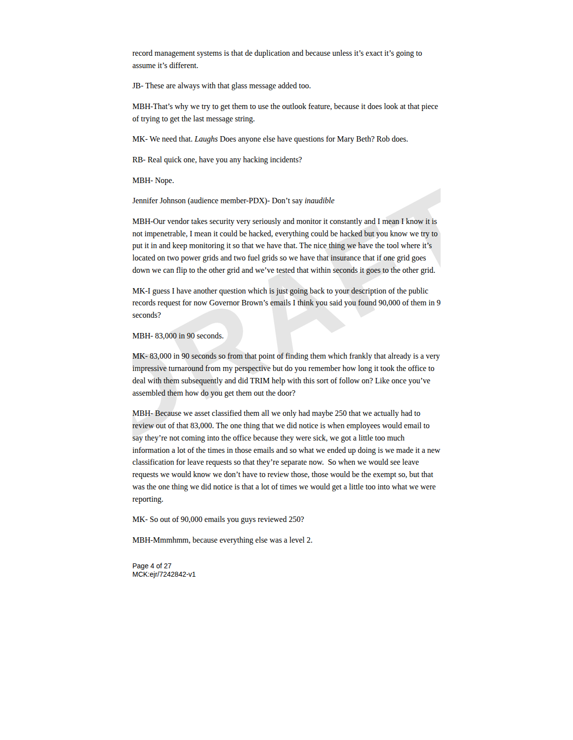DRAFT
record management systems is that de duplication and because unless it’s exact it’s going to assume it’s different.
JB- These are always with that glass message added too.
MBH-That’s why we try to get them to use the outlook feature, because it does look at that piece of trying to get the last message string.
MK- We need that. Laughs Does anyone else have questions for Mary Beth? Rob does.
RB- Real quick one, have you any hacking incidents?
MBH- Nope.
Jennifer Johnson (audience member-PDX)- Don’t say inaudible
MBH-Our vendor takes security very seriously and monitor it constantly and I mean I know it is not impenetrable, I mean it could be hacked, everything could be hacked but you know we try to put it in and keep monitoring it so that we have that. The nice thing we have the tool where it’s located on two power grids and two fuel grids so we have that insurance that if one grid goes down we can flip to the other grid and we’ve tested that within seconds it goes to the other grid.
MK-I guess I have another question which is just going back to your description of the public records request for now Governor Brown’s emails I think you said you found 90,000 of them in 9 seconds?
MBH- 83,000 in 90 seconds.
MK- 83,000 in 90 seconds so from that point of finding them which frankly that already is a very impressive turnaround from my perspective but do you remember how long it took the office to deal with them subsequently and did TRIM help with this sort of follow on? Like once you’ve assembled them how do you get them out the door?
MBH- Because we asset classified them all we only had maybe 250 that we actually had to review out of that 83,000. The one thing that we did notice is when employees would email to say they’re not coming into the office because they were sick, we got a little too much information a lot of the times in those emails and so what we ended up doing is we made it a new classification for leave requests so that they’re separate now. So when we would see leave requests we would know we don’t have to review those, those would be the exempt so, but that was the one thing we did notice is that a lot of times we would get a little too into what we were reporting.
MK- So out of 90,000 emails you guys reviewed 250?
MBH-Mmmhmm, because everything else was a level 2.
Page 4 of 27
MCK:ejr/7242842-v1